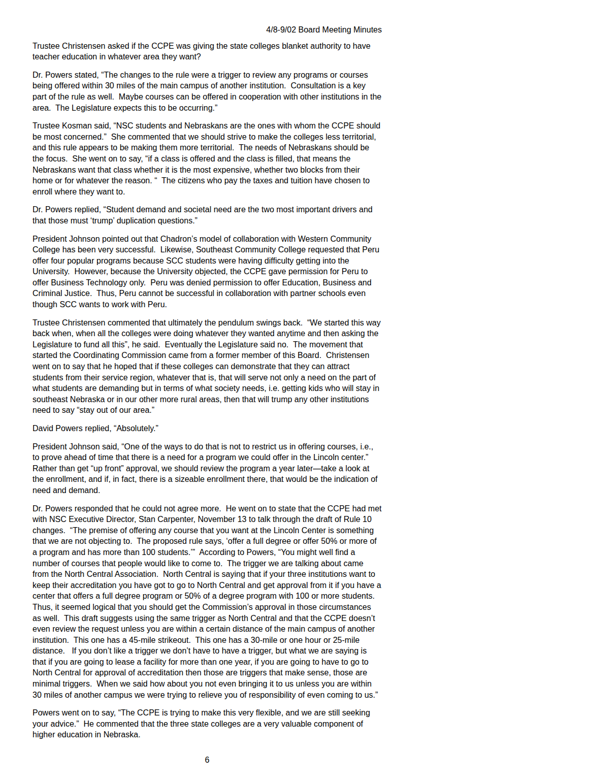4/8-9/02 Board Meeting Minutes
Trustee Christensen asked if the CCPE was giving the state colleges blanket authority to have teacher education in whatever area they want?
Dr. Powers stated, “The changes to the rule were a trigger to review any programs or courses being offered within 30 miles of the main campus of another institution. Consultation is a key part of the rule as well. Maybe courses can be offered in cooperation with other institutions in the area. The Legislature expects this to be occurring.”
Trustee Kosman said, “NSC students and Nebraskans are the ones with whom the CCPE should be most concerned.” She commented that we should strive to make the colleges less territorial, and this rule appears to be making them more territorial. The needs of Nebraskans should be the focus. She went on to say, “if a class is offered and the class is filled, that means the Nebraskans want that class whether it is the most expensive, whether two blocks from their home or for whatever the reason. “ The citizens who pay the taxes and tuition have chosen to enroll where they want to.
Dr. Powers replied, “Student demand and societal need are the two most important drivers and that those must ‘trump’ duplication questions.”
President Johnson pointed out that Chadron’s model of collaboration with Western Community College has been very successful. Likewise, Southeast Community College requested that Peru offer four popular programs because SCC students were having difficulty getting into the University. However, because the University objected, the CCPE gave permission for Peru to offer Business Technology only. Peru was denied permission to offer Education, Business and Criminal Justice. Thus, Peru cannot be successful in collaboration with partner schools even though SCC wants to work with Peru.
Trustee Christensen commented that ultimately the pendulum swings back. “We started this way back when, when all the colleges were doing whatever they wanted anytime and then asking the Legislature to fund all this”, he said. Eventually the Legislature said no. The movement that started the Coordinating Commission came from a former member of this Board. Christensen went on to say that he hoped that if these colleges can demonstrate that they can attract students from their service region, whatever that is, that will serve not only a need on the part of what students are demanding but in terms of what society needs, i.e. getting kids who will stay in southeast Nebraska or in our other more rural areas, then that will trump any other institutions need to say “stay out of our area.”
David Powers replied, “Absolutely.”
President Johnson said, “One of the ways to do that is not to restrict us in offering courses, i.e., to prove ahead of time that there is a need for a program we could offer in the Lincoln center.” Rather than get “up front” approval, we should review the program a year later—take a look at the enrollment, and if, in fact, there is a sizeable enrollment there, that would be the indication of need and demand.
Dr. Powers responded that he could not agree more. He went on to state that the CCPE had met with NSC Executive Director, Stan Carpenter, November 13 to talk through the draft of Rule 10 changes. “The premise of offering any course that you want at the Lincoln Center is something that we are not objecting to. The proposed rule says, ‘offer a full degree or offer 50% or more of a program and has more than 100 students.’” According to Powers, “You might well find a number of courses that people would like to come to. The trigger we are talking about came from the North Central Association. North Central is saying that if your three institutions want to keep their accreditation you have got to go to North Central and get approval from it if you have a center that offers a full degree program or 50% of a degree program with 100 or more students. Thus, it seemed logical that you should get the Commission’s approval in those circumstances as well. This draft suggests using the same trigger as North Central and that the CCPE doesn’t even review the request unless you are within a certain distance of the main campus of another institution. This one has a 45-mile strikeout. This one has a 30-mile or one hour or 25-mile distance. If you don’t like a trigger we don’t have to have a trigger, but what we are saying is that if you are going to lease a facility for more than one year, if you are going to have to go to North Central for approval of accreditation then those are triggers that make sense, those are minimal triggers. When we said how about you not even bringing it to us unless you are within 30 miles of another campus we were trying to relieve you of responsibility of even coming to us.”
Powers went on to say, “The CCPE is trying to make this very flexible, and we are still seeking your advice.” He commented that the three state colleges are a very valuable component of higher education in Nebraska.
6